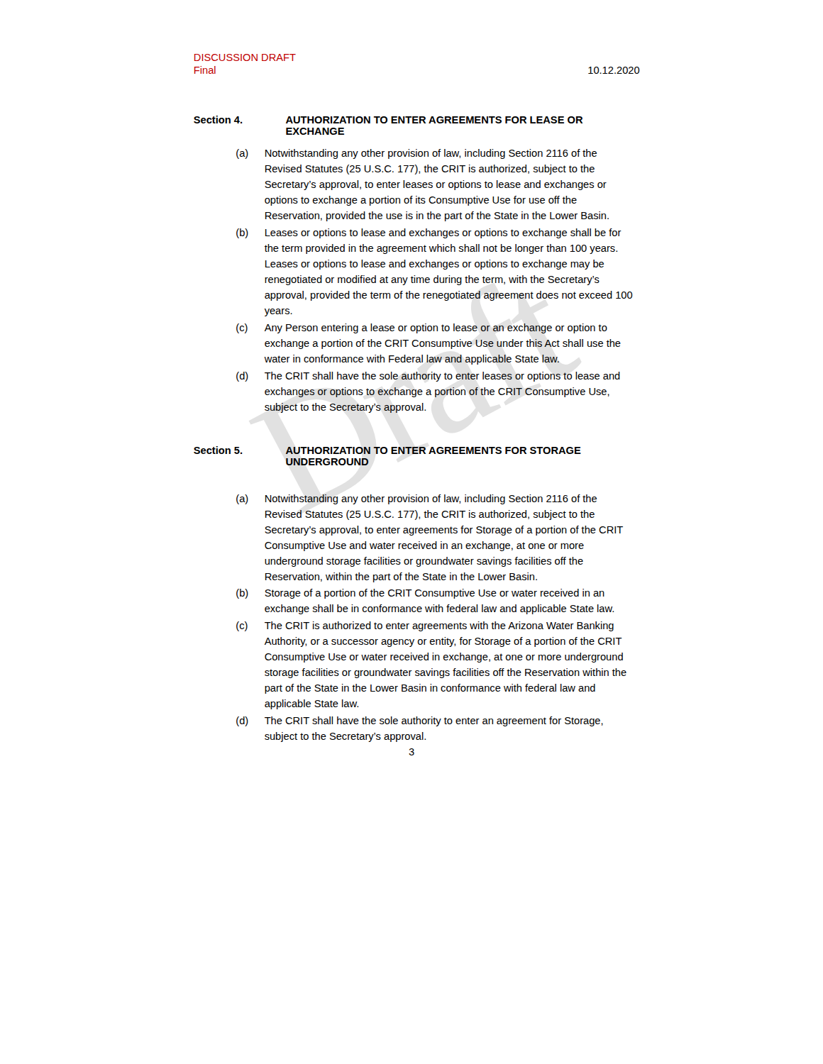Draft
DISCUSSION DRAFT
Final 10.12.2020
Section 4. AUTHORIZATION TO ENTER AGREEMENTS FOR LEASE OR EXCHANGE
(a) Notwithstanding any other provision of law, including Section 2116 of the Revised Statutes (25 U.S.C. 177), the CRIT is authorized, subject to the Secretary’s approval, to enter leases or options to lease and exchanges or options to exchange a portion of its Consumptive Use for use off the Reservation, provided the use is in the part of the State in the Lower Basin.
(b) Leases or options to lease and exchanges or options to exchange shall be for the term provided in the agreement which shall not be longer than 100 years. Leases or options to lease and exchanges or options to exchange may be renegotiated or modified at any time during the term, with the Secretary’s approval, provided the term of the renegotiated agreement does not exceed 100 years.
(c) Any Person entering a lease or option to lease or an exchange or option to exchange a portion of the CRIT Consumptive Use under this Act shall use the water in conformance with Federal law and applicable State law.
(d) The CRIT shall have the sole authority to enter leases or options to lease and exchanges or options to exchange a portion of the CRIT Consumptive Use, subject to the Secretary’s approval.
Section 5. AUTHORIZATION TO ENTER AGREEMENTS FOR STORAGE UNDERGROUND
(a) Notwithstanding any other provision of law, including Section 2116 of the Revised Statutes (25 U.S.C. 177), the CRIT is authorized, subject to the Secretary’s approval, to enter agreements for Storage of a portion of the CRIT Consumptive Use and water received in an exchange, at one or more underground storage facilities or groundwater savings facilities off the Reservation, within the part of the State in the Lower Basin.
(b) Storage of a portion of the CRIT Consumptive Use or water received in an exchange shall be in conformance with federal law and applicable State law.
(c) The CRIT is authorized to enter agreements with the Arizona Water Banking Authority, or a successor agency or entity, for Storage of a portion of the CRIT Consumptive Use or water received in exchange, at one or more underground storage facilities or groundwater savings facilities off the Reservation within the part of the State in the Lower Basin in conformance with federal law and applicable State law.
(d) The CRIT shall have the sole authority to enter an agreement for Storage, subject to the Secretary’s approval.
3